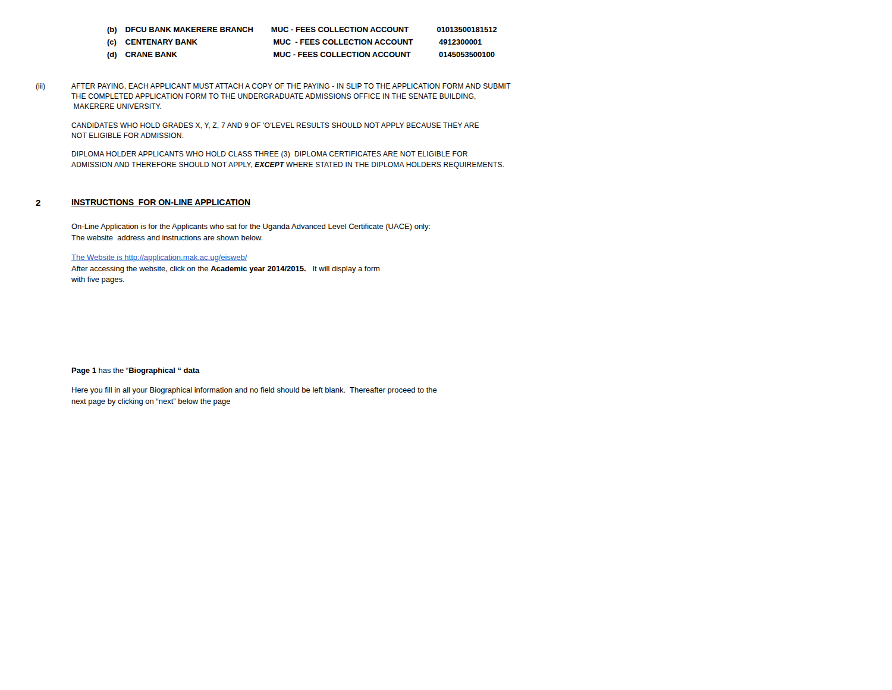| (b) | DFCU BANK MAKERERE BRANCH | MUC - FEES COLLECTION ACCOUNT | 01013500181512 |
| (c) | CENTENARY BANK | MUC - FEES COLLECTION ACCOUNT | 4912300001 |
| (d) | CRANE BANK | MUC - FEES COLLECTION ACCOUNT | 0145053500100 |
(iii)
AFTER PAYING, EACH APPLICANT MUST ATTACH A COPY OF THE PAYING - IN SLIP TO THE APPLICATION FORM AND SUBMIT
THE COMPLETED APPLICATION FORM TO THE UNDERGRADUATE ADMISSIONS OFFICE IN THE SENATE BUILDING,
MAKERERE UNIVERSITY.
CANDIDATES WHO HOLD GRADES X, Y, Z, 7 AND 9 OF 'O'LEVEL RESULTS SHOULD NOT APPLY BECAUSE THEY ARE
NOT ELIGIBLE FOR ADMISSION.
DIPLOMA HOLDER APPLICANTS WHO HOLD CLASS THREE (3) DIPLOMA CERTIFICATES ARE NOT ELIGIBLE FOR
ADMISSION AND THEREFORE SHOULD NOT APPLY, EXCEPT WHERE STATED IN THE DIPLOMA HOLDERS REQUIREMENTS.
2
INSTRUCTIONS FOR ON-LINE APPLICATION
On-Line Application is for the Applicants who sat for the Uganda Advanced Level Certificate (UACE) only:
The website address and instructions are shown below.
The Website is http://application.mak.ac.ug/eisweb/
After accessing the website, click on the Academic year 2014/2015. It will display a form
with five pages.
Page 1 has the “Biographical “ data
Here you fill in all your Biographical information and no field should be left blank. Thereafter proceed to the
next page by clicking on “next” below the page